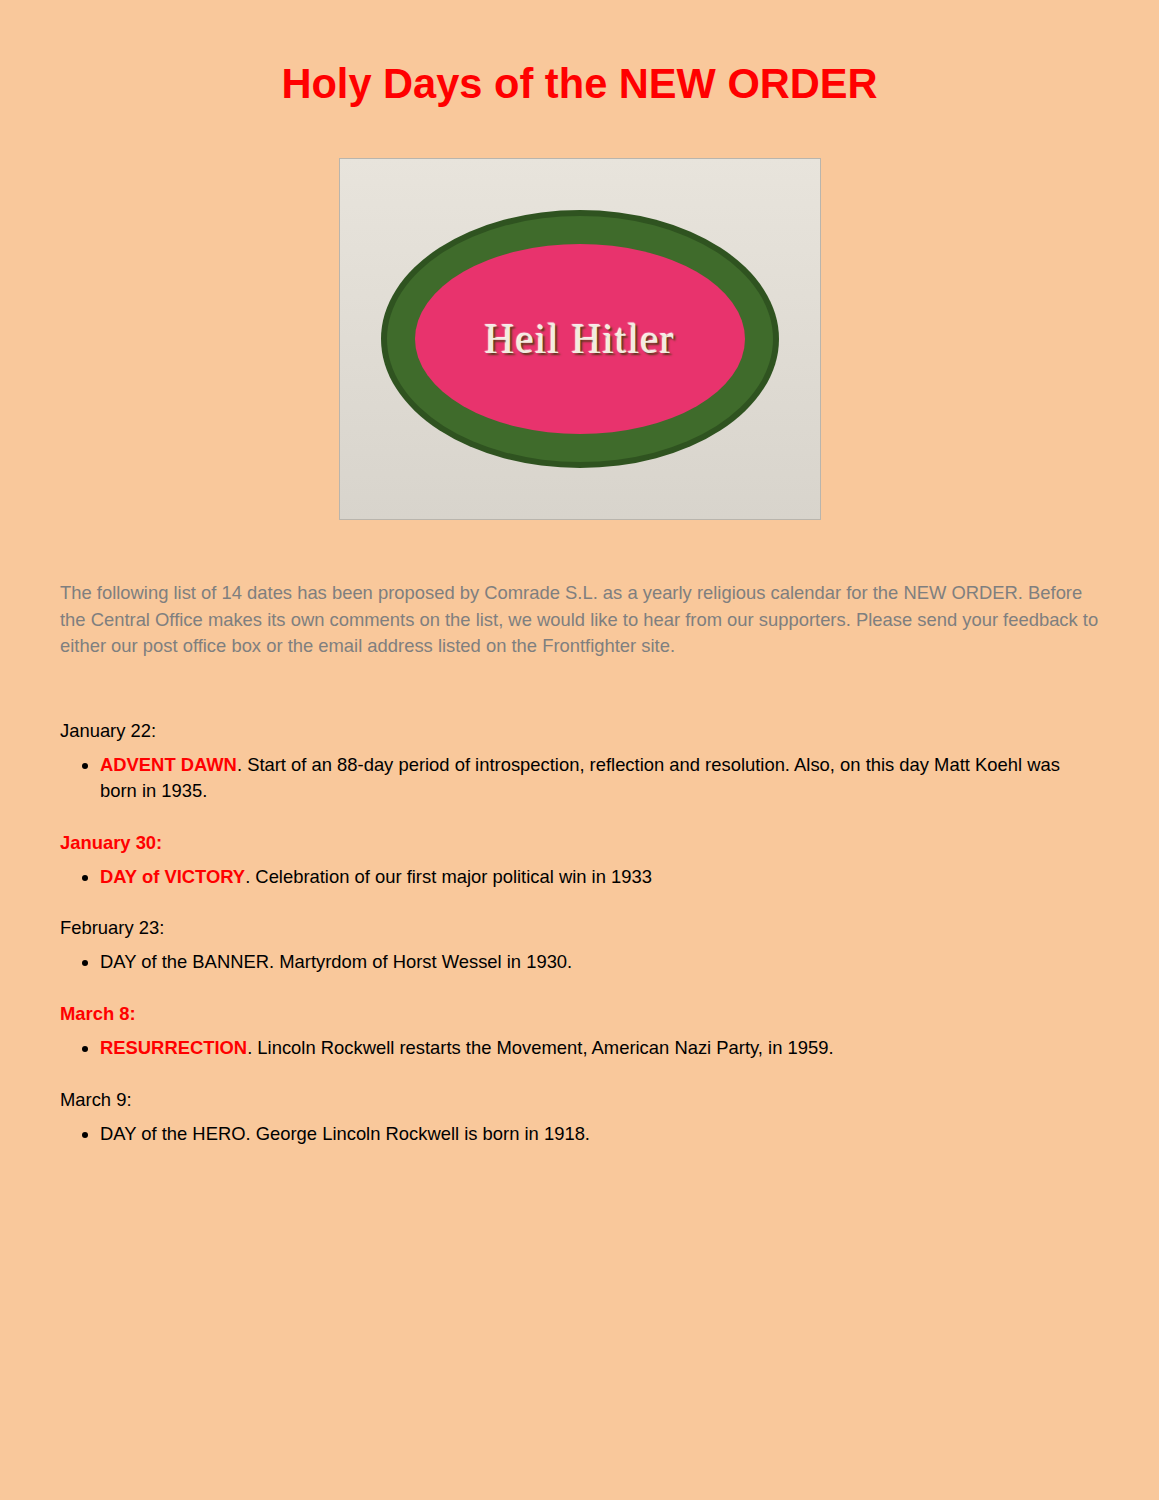Holy Days of the NEW ORDER
Heil Hitler
The following list of 14 dates has been proposed by Comrade S.L. as a yearly religious calendar for the NEW ORDER. Before the Central Office makes its own comments on the list, we would like to hear from our supporters. Please send your feedback to either our post office box or the email address listed on the Frontfighter site.
January 22:
ADVENT DAWN. Start of an 88-day period of introspection, reflection and resolution. Also, on this day Matt Koehl was born in 1935.
January 30:
DAY of VICTORY. Celebration of our first major political win in 1933
February 23:
DAY of the BANNER. Martyrdom of Horst Wessel in 1930.
March 8:
RESURRECTION. Lincoln Rockwell restarts the Movement, American Nazi Party, in 1959.
March 9:
DAY of the HERO. George Lincoln Rockwell is born in 1918.